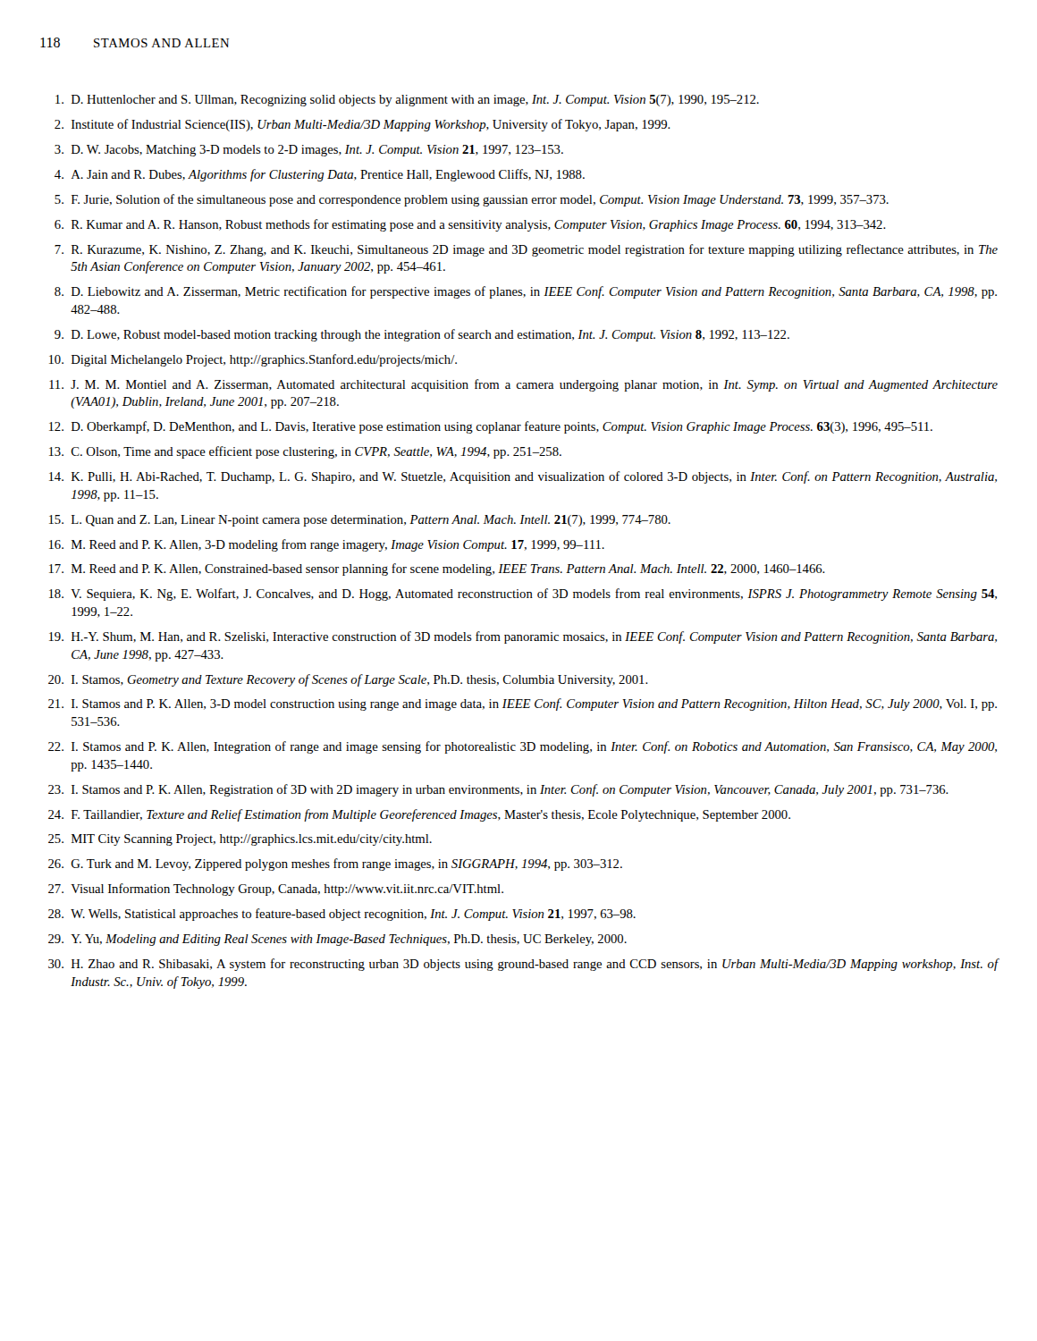118 STAMOS AND ALLEN
D. Huttenlocher and S. Ullman, Recognizing solid objects by alignment with an image, Int. J. Comput. Vision 5(7), 1990, 195–212.
Institute of Industrial Science(IIS), Urban Multi-Media/3D Mapping Workshop, University of Tokyo, Japan, 1999.
D. W. Jacobs, Matching 3-D models to 2-D images, Int. J. Comput. Vision 21, 1997, 123–153.
A. Jain and R. Dubes, Algorithms for Clustering Data, Prentice Hall, Englewood Cliffs, NJ, 1988.
F. Jurie, Solution of the simultaneous pose and correspondence problem using gaussian error model, Comput. Vision Image Understand. 73, 1999, 357–373.
R. Kumar and A. R. Hanson, Robust methods for estimating pose and a sensitivity analysis, Computer Vision, Graphics Image Process. 60, 1994, 313–342.
R. Kurazume, K. Nishino, Z. Zhang, and K. Ikeuchi, Simultaneous 2D image and 3D geometric model registration for texture mapping utilizing reflectance attributes, in The 5th Asian Conference on Computer Vision, January 2002, pp. 454–461.
D. Liebowitz and A. Zisserman, Metric rectification for perspective images of planes, in IEEE Conf. Computer Vision and Pattern Recognition, Santa Barbara, CA, 1998, pp. 482–488.
D. Lowe, Robust model-based motion tracking through the integration of search and estimation, Int. J. Comput. Vision 8, 1992, 113–122.
Digital Michelangelo Project, http://graphics.Stanford.edu/projects/mich/.
J. M. M. Montiel and A. Zisserman, Automated architectural acquisition from a camera undergoing planar motion, in Int. Symp. on Virtual and Augmented Architecture (VAA01), Dublin, Ireland, June 2001, pp. 207–218.
D. Oberkampf, D. DeMenthon, and L. Davis, Iterative pose estimation using coplanar feature points, Comput. Vision Graphic Image Process. 63(3), 1996, 495–511.
C. Olson, Time and space efficient pose clustering, in CVPR, Seattle, WA, 1994, pp. 251–258.
K. Pulli, H. Abi-Rached, T. Duchamp, L. G. Shapiro, and W. Stuetzle, Acquisition and visualization of colored 3-D objects, in Inter. Conf. on Pattern Recognition, Australia, 1998, pp. 11–15.
L. Quan and Z. Lan, Linear N-point camera pose determination, Pattern Anal. Mach. Intell. 21(7), 1999, 774–780.
M. Reed and P. K. Allen, 3-D modeling from range imagery, Image Vision Comput. 17, 1999, 99–111.
M. Reed and P. K. Allen, Constrained-based sensor planning for scene modeling, IEEE Trans. Pattern Anal. Mach. Intell. 22, 2000, 1460–1466.
V. Sequiera, K. Ng, E. Wolfart, J. Concalves, and D. Hogg, Automated reconstruction of 3D models from real environments, ISPRS J. Photogrammetry Remote Sensing 54, 1999, 1–22.
H.-Y. Shum, M. Han, and R. Szeliski, Interactive construction of 3D models from panoramic mosaics, in IEEE Conf. Computer Vision and Pattern Recognition, Santa Barbara, CA, June 1998, pp. 427–433.
I. Stamos, Geometry and Texture Recovery of Scenes of Large Scale, Ph.D. thesis, Columbia University, 2001.
I. Stamos and P. K. Allen, 3-D model construction using range and image data, in IEEE Conf. Computer Vision and Pattern Recognition, Hilton Head, SC, July 2000, Vol. I, pp. 531–536.
I. Stamos and P. K. Allen, Integration of range and image sensing for photorealistic 3D modeling, in Inter. Conf. on Robotics and Automation, San Fransisco, CA, May 2000, pp. 1435–1440.
I. Stamos and P. K. Allen, Registration of 3D with 2D imagery in urban environments, in Inter. Conf. on Computer Vision, Vancouver, Canada, July 2001, pp. 731–736.
F. Taillandier, Texture and Relief Estimation from Multiple Georeferenced Images, Master's thesis, Ecole Polytechnique, September 2000.
MIT City Scanning Project, http://graphics.lcs.mit.edu/city/city.html.
G. Turk and M. Levoy, Zippered polygon meshes from range images, in SIGGRAPH, 1994, pp. 303–312.
Visual Information Technology Group, Canada, http://www.vit.iit.nrc.ca/VIT.html.
W. Wells, Statistical approaches to feature-based object recognition, Int. J. Comput. Vision 21, 1997, 63–98.
Y. Yu, Modeling and Editing Real Scenes with Image-Based Techniques, Ph.D. thesis, UC Berkeley, 2000.
H. Zhao and R. Shibasaki, A system for reconstructing urban 3D objects using ground-based range and CCD sensors, in Urban Multi-Media/3D Mapping workshop, Inst. of Industr. Sc., Univ. of Tokyo, 1999.